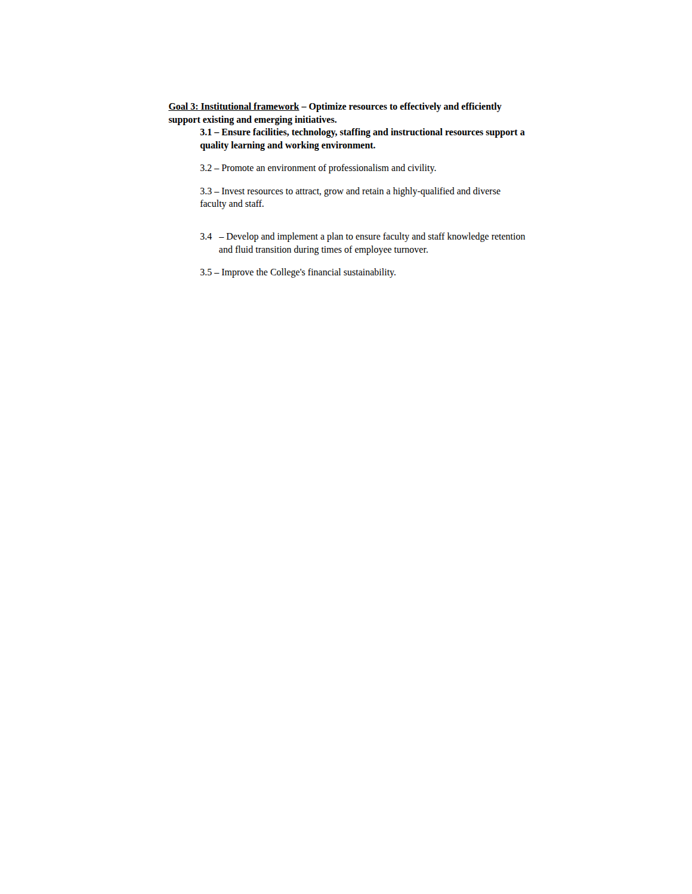Goal 3: Institutional framework – Optimize resources to effectively and efficiently support existing and emerging initiatives.
3.1 – Ensure facilities, technology, staffing and instructional resources support a quality learning and working environment.
3.2 – Promote an environment of professionalism and civility.
3.3 – Invest resources to attract, grow and retain a highly-qualified and diverse faculty and staff.
3.4 – Develop and implement a plan to ensure faculty and staff knowledge retention and fluid transition during times of employee turnover.
3.5 – Improve the College's financial sustainability.